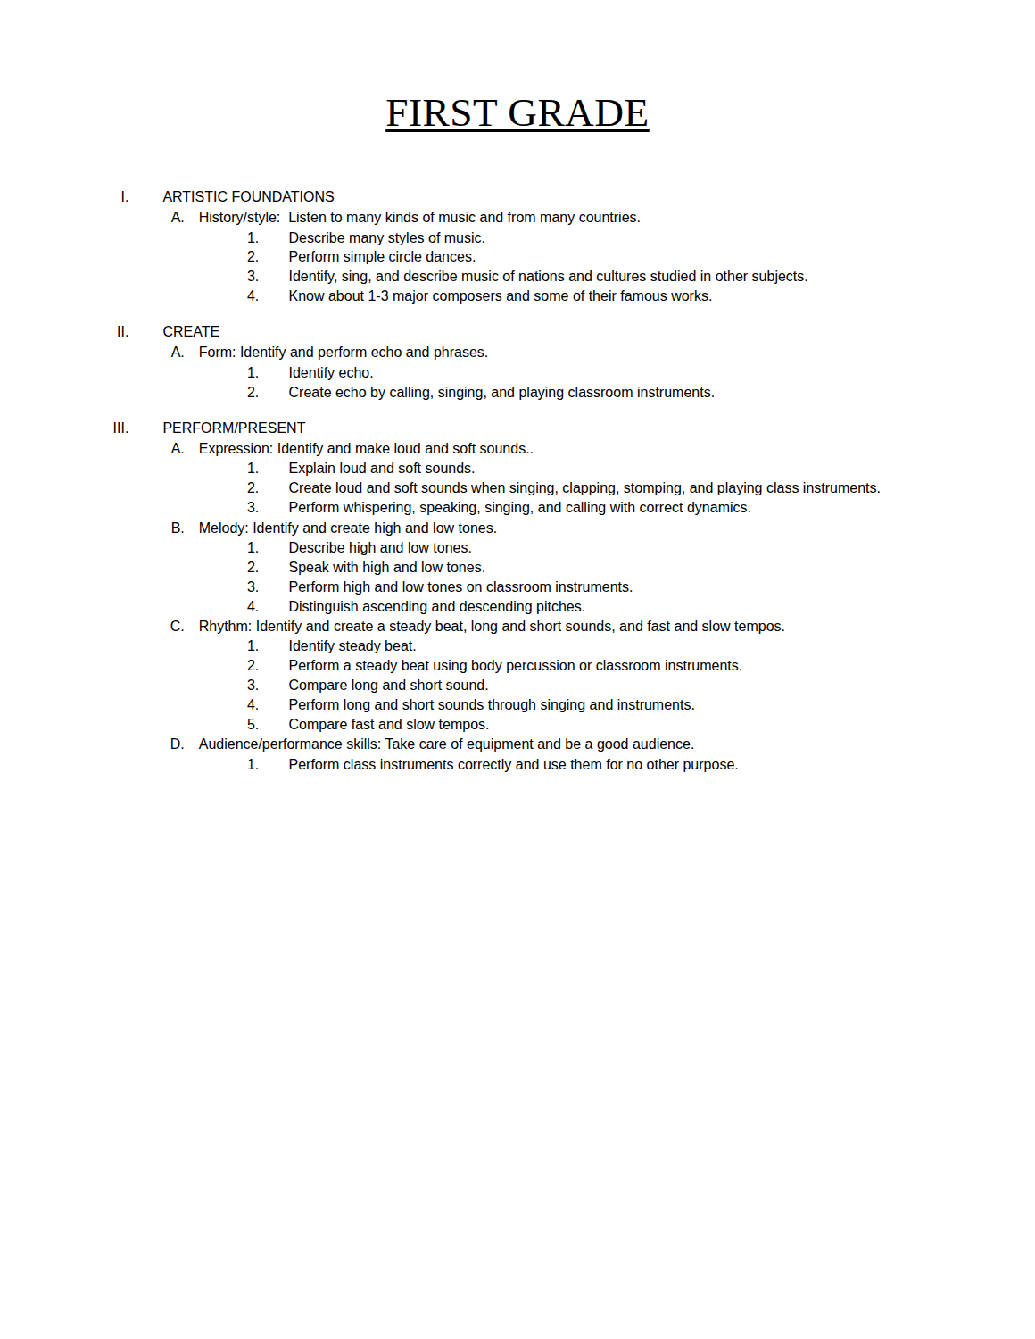FIRST GRADE
Artistic Foundations
History/style: Listen to many kinds of music and from many countries.
Describe many styles of music.
Perform simple circle dances.
Identify, sing, and describe music of nations and cultures studied in other subjects.
Know about 1-3 major composers and some of their famous works.
Create
Form: Identify and perform echo and phrases.
Identify echo.
Create echo by calling, singing, and playing classroom instruments.
Perform/Present
Expression: Identify and make loud and soft sounds..
Explain loud and soft sounds.
Create loud and soft sounds when singing, clapping, stomping, and playing class instruments.
Perform whispering, speaking, singing, and calling with correct dynamics.
Melody: Identify and create high and low tones.
Describe high and low tones.
Speak with high and low tones.
Perform high and low tones on classroom instruments.
Distinguish ascending and descending pitches.
Rhythm: Identify and create a steady beat, long and short sounds, and fast and slow tempos.
Identify steady beat.
Perform a steady beat using body percussion or classroom instruments.
Compare long and short sound.
Perform long and short sounds through singing and instruments.
Compare fast and slow tempos.
Audience/performance skills: Take care of equipment and be a good audience.
Perform class instruments correctly and use them for no other purpose.